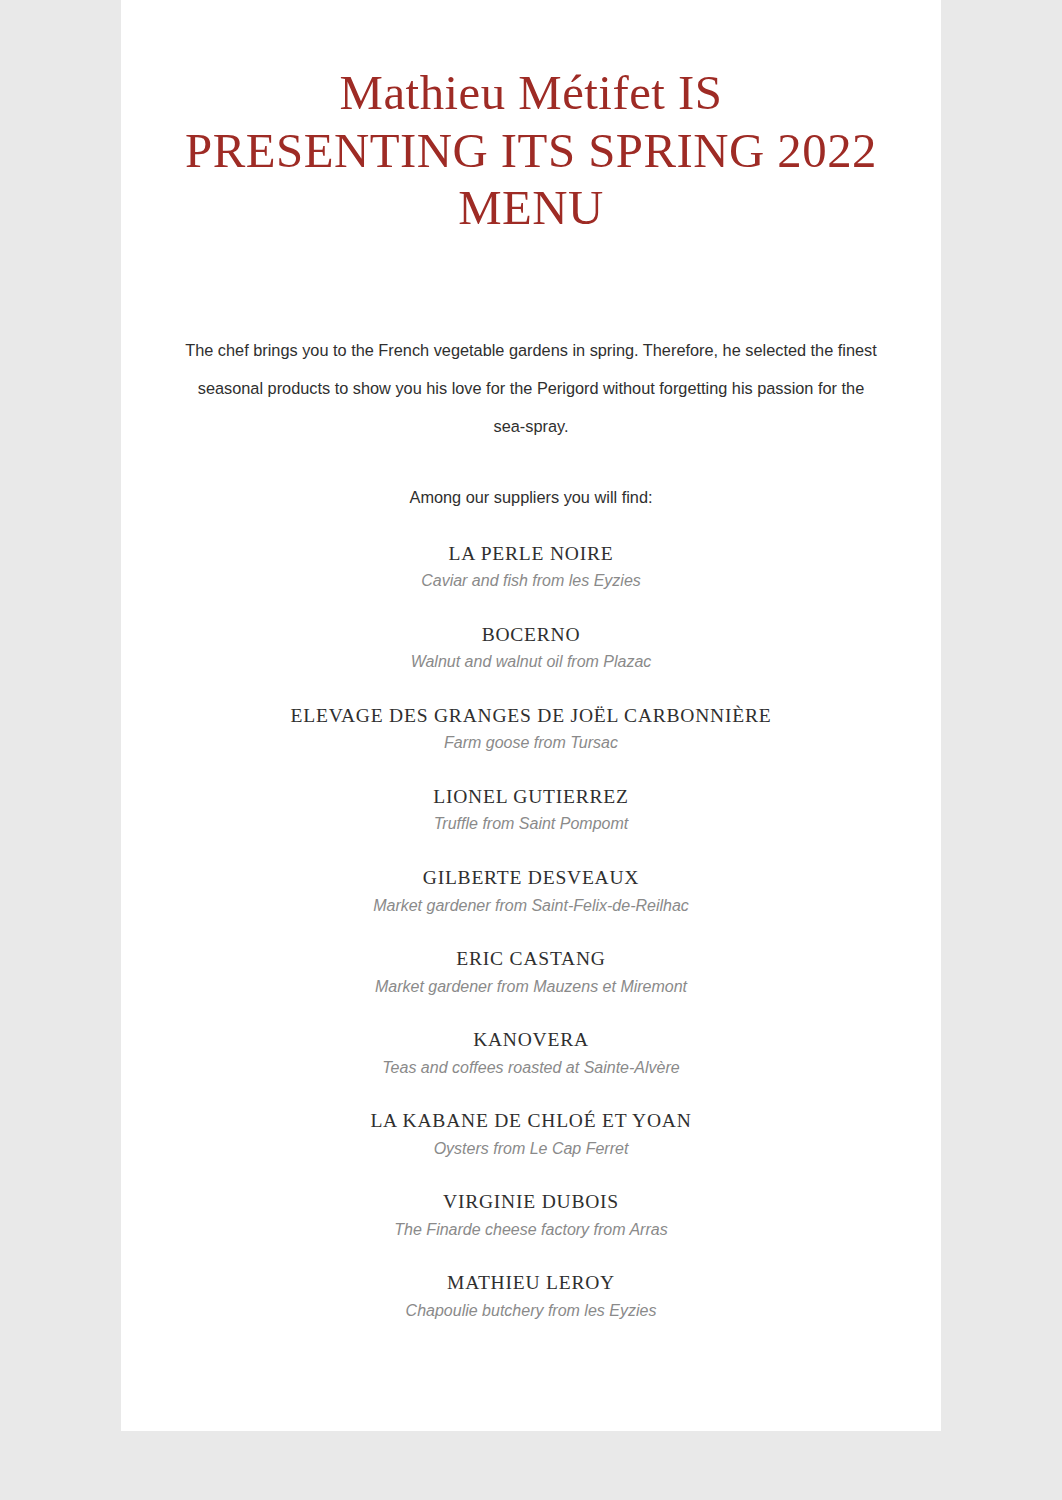Mathieu Métifet is presenting its spring 2022 menu
The chef brings you to the French vegetable gardens in spring. Therefore, he selected the finest seasonal products to show you his love for the Perigord without forgetting his passion for the sea-spray.
Among our suppliers you will find:
La Perle Noire Caviar and fish from les Eyzies
Bocerno Walnut and walnut oil from Plazac
Elevage des Granges de Joël Carbonnière Farm goose from Tursac
Lionel Gutierrez Truffle from Saint Pompomt
Gilberte Desveaux Market gardener from Saint-Felix-de-Reilhac
Eric Castang Market gardener from Mauzens et Miremont
Kanovera Teas and coffees roasted at Sainte-Alvère
La kabane de Chloé et Yoan Oysters from Le Cap Ferret
Virginie Dubois The Finarde cheese factory from Arras
Mathieu Leroy Chapoulie butchery from les Eyzies